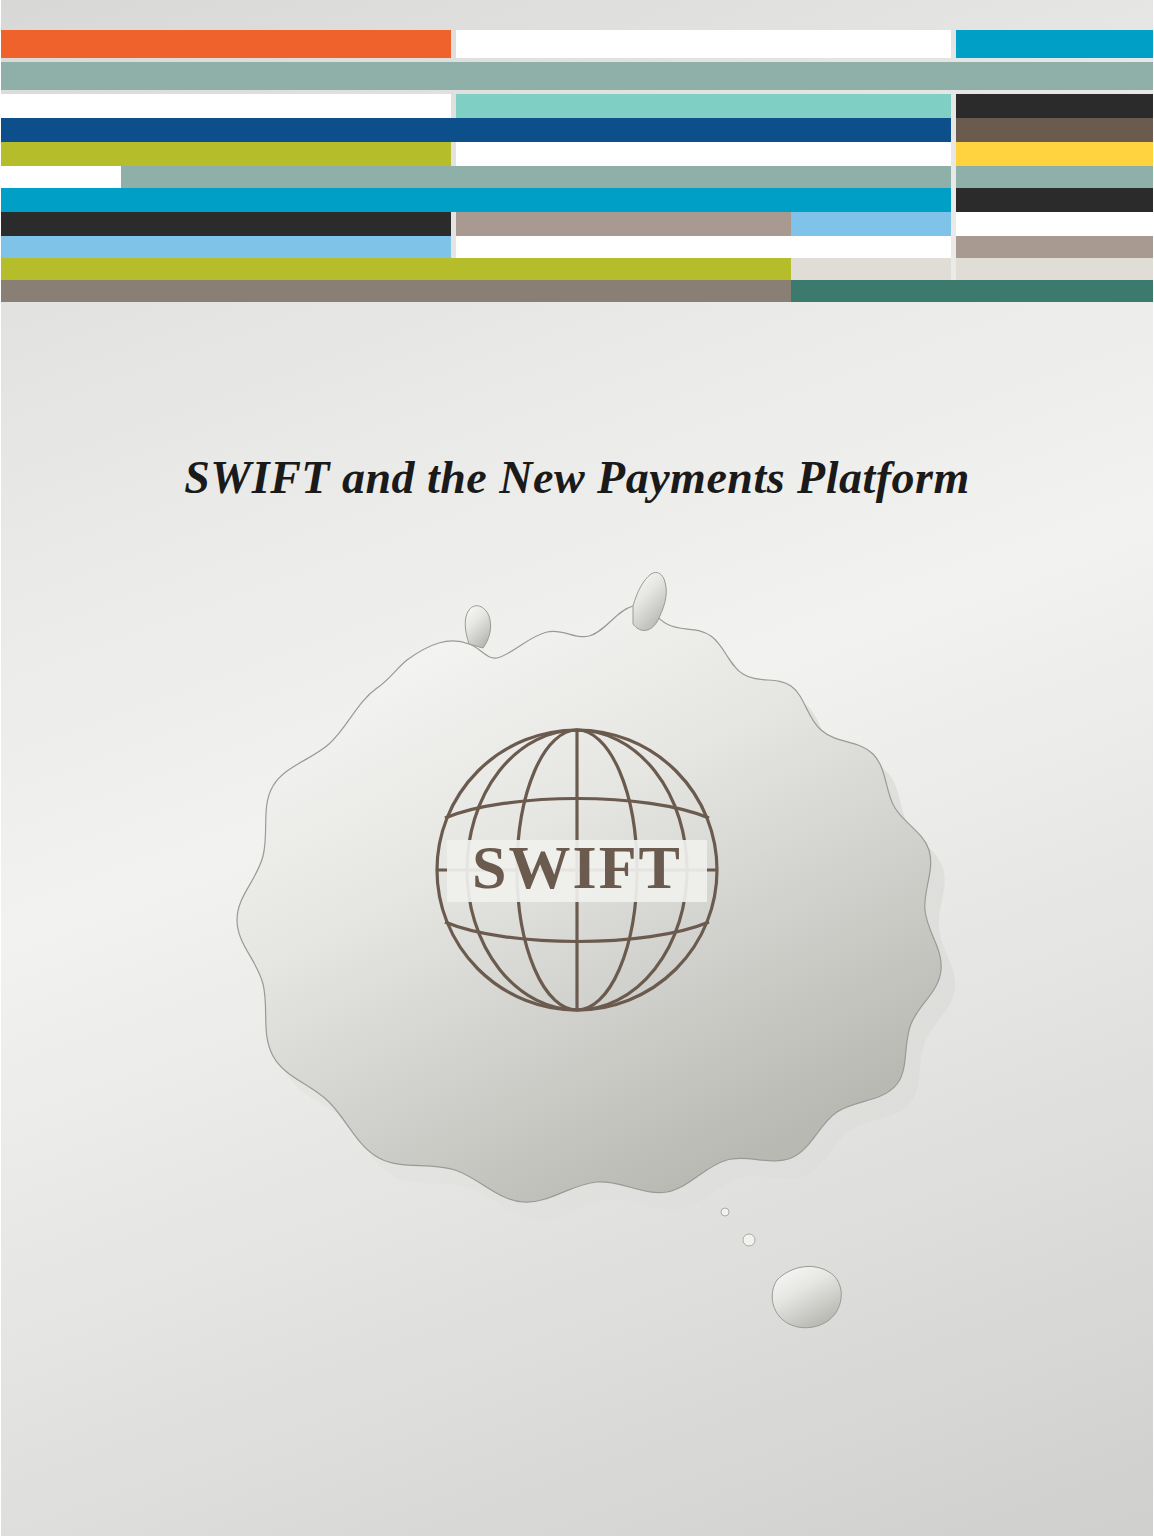SWIFT and the New Payments Platform
SWIFT